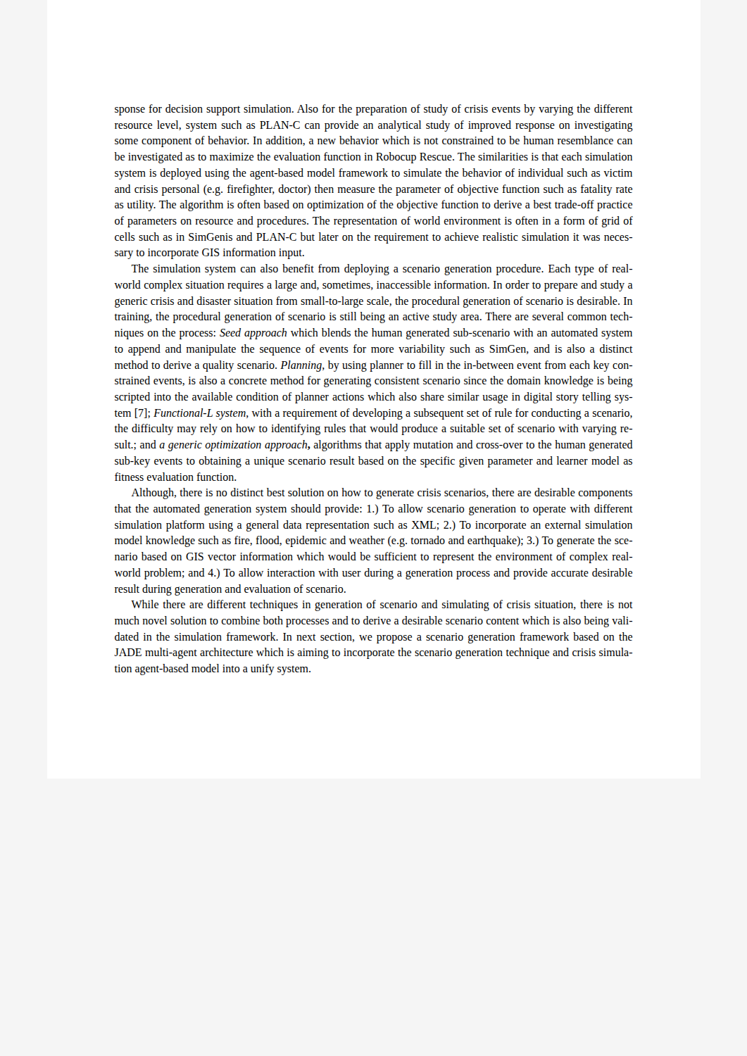sponse for decision support simulation. Also for the preparation of study of crisis events by varying the different resource level, system such as PLAN-C can provide an analytical study of improved response on investigating some component of behavior. In addition, a new behavior which is not constrained to be human resemblance can be investigated as to maximize the evaluation function in Robocup Rescue. The similarities is that each simulation system is deployed using the agent-based model framework to simulate the behavior of individual such as victim and crisis personal (e.g. firefighter, doctor) then measure the parameter of objective function such as fatality rate as utility. The algorithm is often based on optimization of the objective function to derive a best trade-off practice of parameters on resource and procedures. The representation of world environment is often in a form of grid of cells such as in SimGenis and PLAN-C but later on the requirement to achieve realistic simulation it was necessary to incorporate GIS information input.
The simulation system can also benefit from deploying a scenario generation procedure. Each type of real-world complex situation requires a large and, sometimes, inaccessible information. In order to prepare and study a generic crisis and disaster situation from small-to-large scale, the procedural generation of scenario is desirable. In training, the procedural generation of scenario is still being an active study area. There are several common techniques on the process: Seed approach which blends the human generated sub-scenario with an automated system to append and manipulate the sequence of events for more variability such as SimGen, and is also a distinct method to derive a quality scenario. Planning, by using planner to fill in the in-between event from each key constrained events, is also a concrete method for generating consistent scenario since the domain knowledge is being scripted into the available condition of planner actions which also share similar usage in digital story telling system [7]; Functional-L system, with a requirement of developing a subsequent set of rule for conducting a scenario, the difficulty may rely on how to identifying rules that would produce a suitable set of scenario with varying result.; and a generic optimization approach, algorithms that apply mutation and cross-over to the human generated sub-key events to obtaining a unique scenario result based on the specific given parameter and learner model as fitness evaluation function.
Although, there is no distinct best solution on how to generate crisis scenarios, there are desirable components that the automated generation system should provide: 1.) To allow scenario generation to operate with different simulation platform using a general data representation such as XML; 2.) To incorporate an external simulation model knowledge such as fire, flood, epidemic and weather (e.g. tornado and earthquake); 3.) To generate the scenario based on GIS vector information which would be sufficient to represent the environment of complex real-world problem; and 4.) To allow interaction with user during a generation process and provide accurate desirable result during generation and evaluation of scenario.
While there are different techniques in generation of scenario and simulating of crisis situation, there is not much novel solution to combine both processes and to derive a desirable scenario content which is also being validated in the simulation framework. In next section, we propose a scenario generation framework based on the JADE multi-agent architecture which is aiming to incorporate the scenario generation technique and crisis simulation agent-based model into a unify system.